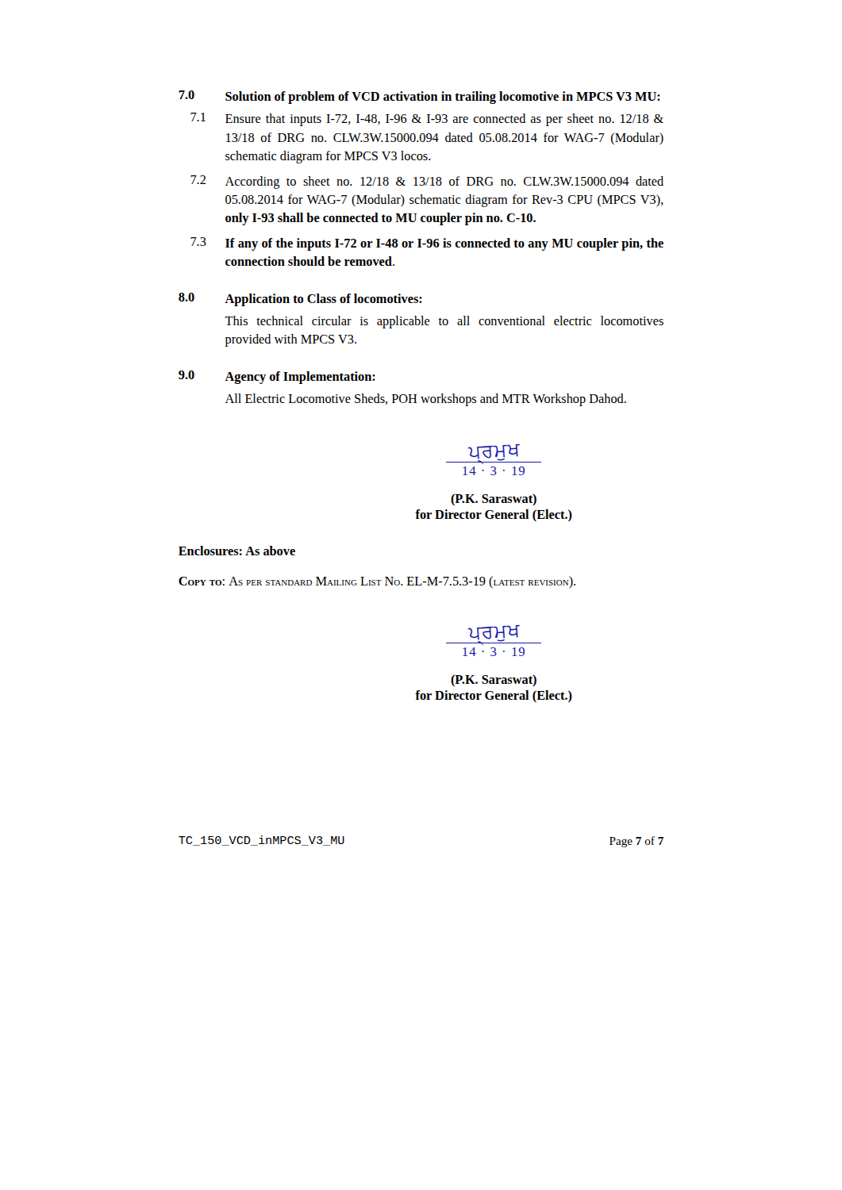7.0
Solution of problem of VCD activation in trailing locomotive in MPCS V3 MU:
7.1
Ensure that inputs I-72, I-48, I-96 & I-93 are connected as per sheet no. 12/18 & 13/18 of DRG no. CLW.3W.15000.094 dated 05.08.2014 for WAG-7 (Modular) schematic diagram for MPCS V3 locos.
7.2
According to sheet no. 12/18 & 13/18 of DRG no. CLW.3W.15000.094 dated 05.08.2014 for WAG-7 (Modular) schematic diagram for Rev-3 CPU (MPCS V3), only I-93 shall be connected to MU coupler pin no. C-10.
7.3
If any of the inputs I-72 or I-48 or I-96 is connected to any MU coupler pin, the connection should be removed.
8.0
Application to Class of locomotives:
This technical circular is applicable to all conventional electric locomotives provided with MPCS V3.
9.0
Agency of Implementation:
All Electric Locomotive Sheds, POH workshops and MTR Workshop Dahod.
ਪ੍ਰਮੁਖ
14 · 3 · 19
(P.K. Saraswat)
for Director General (Elect.)
Enclosures: As above
Copy to: As per standard Mailing List No. EL-M-7.5.3-19 (latest revision).
ਪ੍ਰਮੁਖ
14 · 3 · 19
(P.K. Saraswat)
for Director General (Elect.)
TC_150_VCD_inMPCS_V3_MU
Page 7 of 7